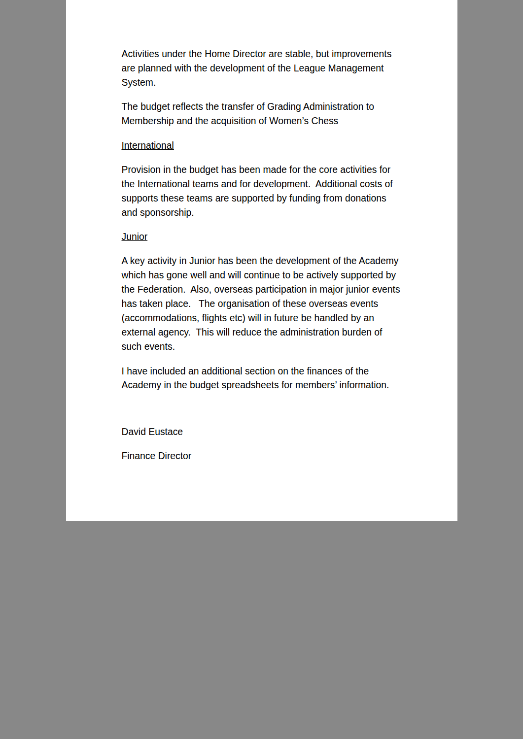Activities under the Home Director are stable, but improvements are planned with the development of the League Management System.
The budget reflects the transfer of Grading Administration to Membership and the acquisition of Women’s Chess
International
Provision in the budget has been made for the core activities for the International teams and for development. Additional costs of supports these teams are supported by funding from donations and sponsorship.
Junior
A key activity in Junior has been the development of the Academy which has gone well and will continue to be actively supported by the Federation. Also, overseas participation in major junior events has taken place. The organisation of these overseas events (accommodations, flights etc) will in future be handled by an external agency. This will reduce the administration burden of such events.
I have included an additional section on the finances of the Academy in the budget spreadsheets for members’ information.
David Eustace
Finance Director